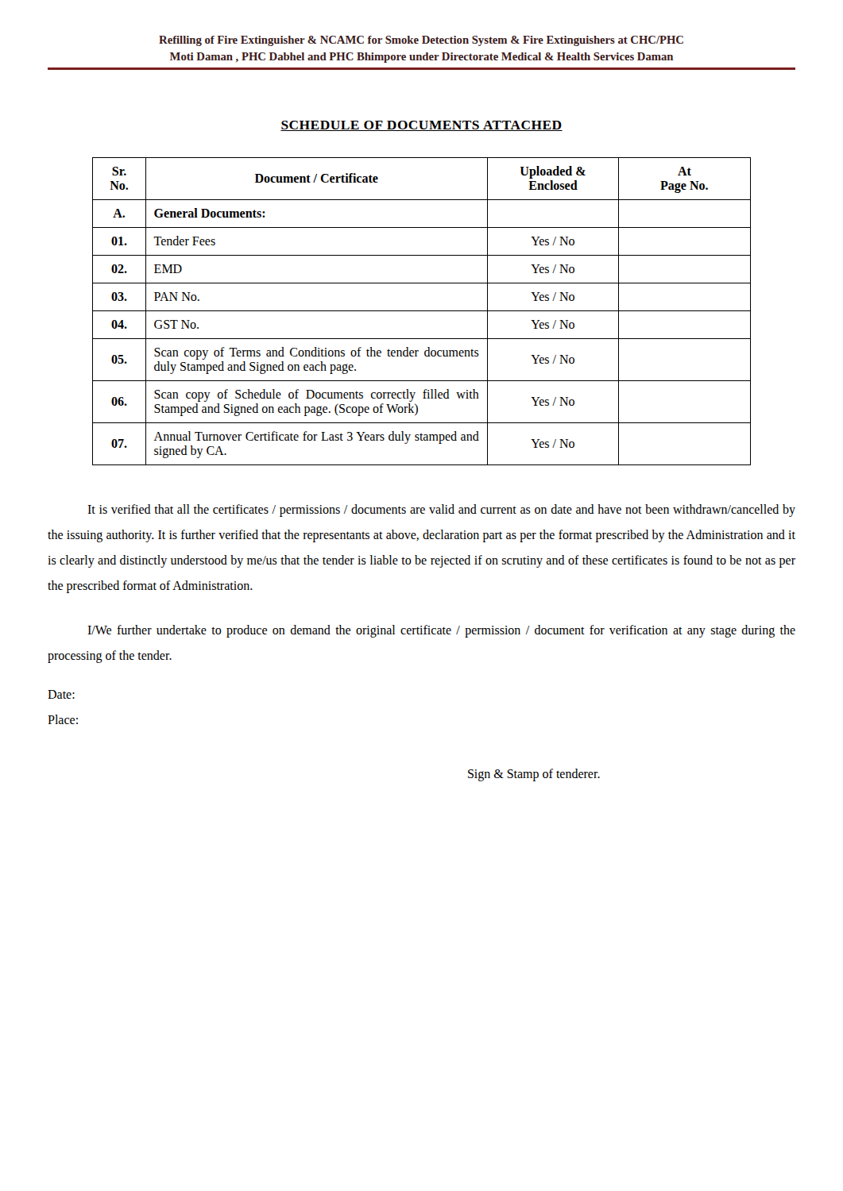Refilling of Fire Extinguisher & NCAMC for Smoke Detection System & Fire Extinguishers at CHC/PHC
Moti Daman , PHC Dabhel and PHC Bhimpore under Directorate Medical & Health Services Daman
SCHEDULE OF DOCUMENTS ATTACHED
| Sr. No. | Document / Certificate | Uploaded & Enclosed | At Page No. |
| --- | --- | --- | --- |
| A. | General Documents: | | |
| 01. | Tender Fees | Yes / No | |
| 02. | EMD | Yes / No | |
| 03. | PAN No. | Yes / No | |
| 04. | GST No. | Yes / No | |
| 05. | Scan copy of Terms and Conditions of the tender documents duly Stamped and Signed on each page. | Yes / No | |
| 06. | Scan copy of Schedule of Documents correctly filled with Stamped and Signed on each page. (Scope of Work) | Yes / No | |
| 07. | Annual Turnover Certificate for Last 3 Years duly stamped and signed by CA. | Yes / No | |
It is verified that all the certificates / permissions / documents are valid and current as on date and have not been withdrawn/cancelled by the issuing authority. It is further verified that the representants at above, declaration part as per the format prescribed by the Administration and it is clearly and distinctly understood by me/us that the tender is liable to be rejected if on scrutiny and of these certificates is found to be not as per the prescribed format of Administration.
I/We further undertake to produce on demand the original certificate / permission / document for verification at any stage during the processing of the tender.
Date:
Place:
Sign & Stamp of tenderer.